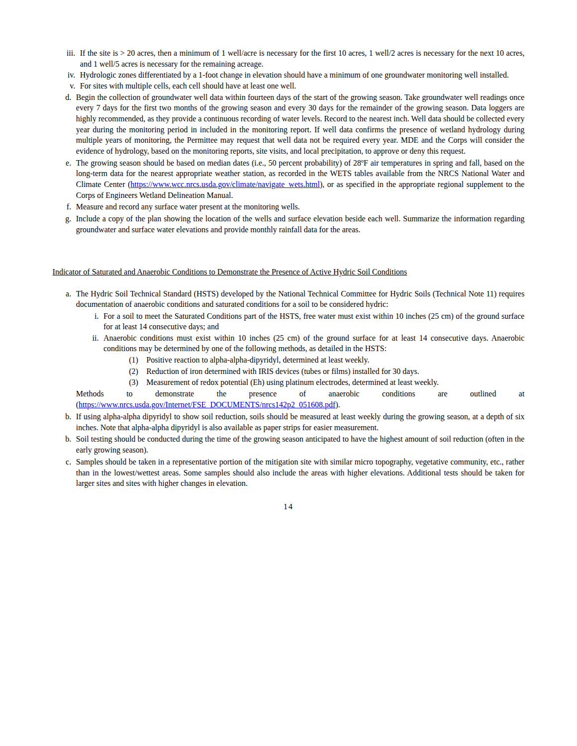If the site is > 20 acres, then a minimum of 1 well/acre is necessary for the first 10 acres, 1 well/2 acres is necessary for the next 10 acres, and 1 well/5 acres is necessary for the remaining acreage.
Hydrologic zones differentiated by a 1-foot change in elevation should have a minimum of one groundwater monitoring well installed.
For sites with multiple cells, each cell should have at least one well.
Begin the collection of groundwater well data within fourteen days of the start of the growing season. Take groundwater well readings once every 7 days for the first two months of the growing season and every 30 days for the remainder of the growing season. Data loggers are highly recommended, as they provide a continuous recording of water levels. Record to the nearest inch. Well data should be collected every year during the monitoring period in included in the monitoring report. If well data confirms the presence of wetland hydrology during multiple years of monitoring, the Permittee may request that well data not be required every year. MDE and the Corps will consider the evidence of hydrology, based on the monitoring reports, site visits, and local precipitation, to approve or deny this request.
The growing season should be based on median dates (i.e., 50 percent probability) of 28ºF air temperatures in spring and fall, based on the long-term data for the nearest appropriate weather station, as recorded in the WETS tables available from the NRCS National Water and Climate Center (https://www.wcc.nrcs.usda.gov/climate/navigate_wets.html), or as specified in the appropriate regional supplement to the Corps of Engineers Wetland Delineation Manual.
Measure and record any surface water present at the monitoring wells.
Include a copy of the plan showing the location of the wells and surface elevation beside each well. Summarize the information regarding groundwater and surface water elevations and provide monthly rainfall data for the areas.
Indicator of Saturated and Anaerobic Conditions to Demonstrate the Presence of Active Hydric Soil Conditions
The Hydric Soil Technical Standard (HSTS) developed by the National Technical Committee for Hydric Soils (Technical Note 11) requires documentation of anaerobic conditions and saturated conditions for a soil to be considered hydric:
For a soil to meet the Saturated Conditions part of the HSTS, free water must exist within 10 inches (25 cm) of the ground surface for at least 14 consecutive days; and
Anaerobic conditions must exist within 10 inches (25 cm) of the ground surface for at least 14 consecutive days. Anaerobic conditions may be determined by one of the following methods, as detailed in the HSTS:
Positive reaction to alpha-alpha-dipyridyl, determined at least weekly.
Reduction of iron determined with IRIS devices (tubes or films) installed for 30 days.
Measurement of redox potential (Eh) using platinum electrodes, determined at least weekly.
Methods to demonstrate the presence of anaerobic conditions are outlined at (https://www.nrcs.usda.gov/Internet/FSE_DOCUMENTS/nrcs142p2_051608.pdf).
If using alpha-alpha dipyridyl to show soil reduction, soils should be measured at least weekly during the growing season, at a depth of six inches. Note that alpha-alpha dipyridyl is also available as paper strips for easier measurement.
Soil testing should be conducted during the time of the growing season anticipated to have the highest amount of soil reduction (often in the early growing season).
Samples should be taken in a representative portion of the mitigation site with similar micro topography, vegetative community, etc., rather than in the lowest/wettest areas. Some samples should also include the areas with higher elevations. Additional tests should be taken for larger sites and sites with higher changes in elevation.
14